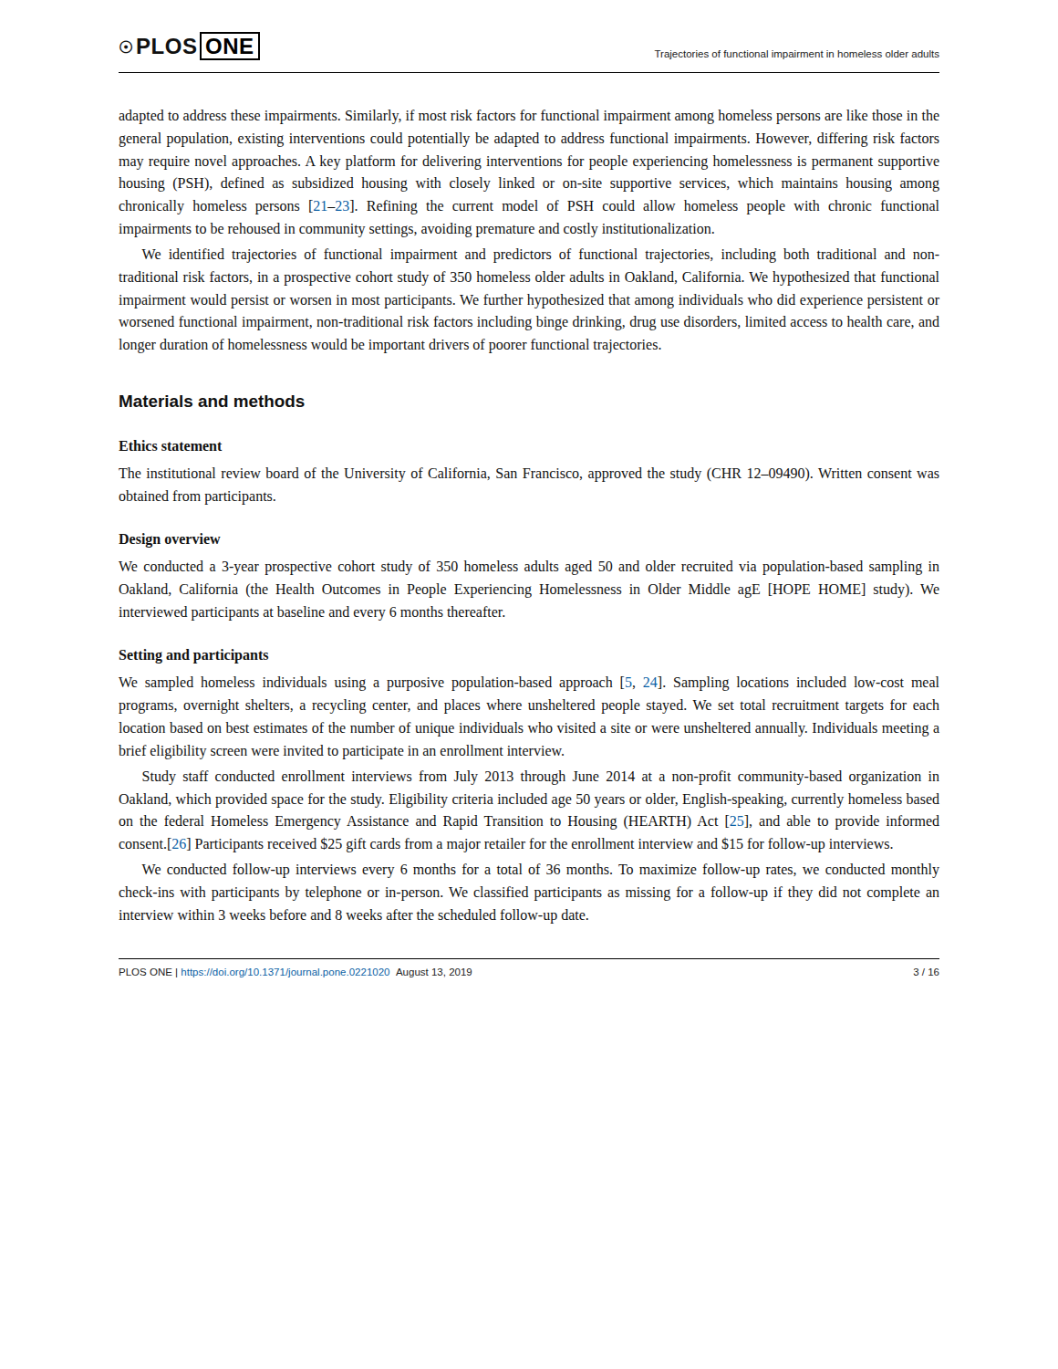☉PLOSONE
Trajectories of functional impairment in homeless older adults
adapted to address these impairments. Similarly, if most risk factors for functional impairment among homeless persons are like those in the general population, existing interventions could potentially be adapted to address functional impairments. However, differing risk factors may require novel approaches. A key platform for delivering interventions for people experiencing homelessness is permanent supportive housing (PSH), defined as subsidized housing with closely linked or on-site supportive services, which maintains housing among chronically homeless persons [21–23]. Refining the current model of PSH could allow homeless people with chronic functional impairments to be rehoused in community settings, avoiding premature and costly institutionalization.
We identified trajectories of functional impairment and predictors of functional trajectories, including both traditional and non-traditional risk factors, in a prospective cohort study of 350 homeless older adults in Oakland, California. We hypothesized that functional impairment would persist or worsen in most participants. We further hypothesized that among individuals who did experience persistent or worsened functional impairment, non-traditional risk factors including binge drinking, drug use disorders, limited access to health care, and longer duration of homelessness would be important drivers of poorer functional trajectories.
Materials and methods
Ethics statement
The institutional review board of the University of California, San Francisco, approved the study (CHR 12–09490). Written consent was obtained from participants.
Design overview
We conducted a 3-year prospective cohort study of 350 homeless adults aged 50 and older recruited via population-based sampling in Oakland, California (the Health Outcomes in People Experiencing Homelessness in Older Middle agE [HOPE HOME] study). We interviewed participants at baseline and every 6 months thereafter.
Setting and participants
We sampled homeless individuals using a purposive population-based approach [5, 24]. Sampling locations included low-cost meal programs, overnight shelters, a recycling center, and places where unsheltered people stayed. We set total recruitment targets for each location based on best estimates of the number of unique individuals who visited a site or were unsheltered annually. Individuals meeting a brief eligibility screen were invited to participate in an enrollment interview.
Study staff conducted enrollment interviews from July 2013 through June 2014 at a non-profit community-based organization in Oakland, which provided space for the study. Eligibility criteria included age 50 years or older, English-speaking, currently homeless based on the federal Homeless Emergency Assistance and Rapid Transition to Housing (HEARTH) Act [25], and able to provide informed consent.[26] Participants received $25 gift cards from a major retailer for the enrollment interview and $15 for follow-up interviews.
We conducted follow-up interviews every 6 months for a total of 36 months. To maximize follow-up rates, we conducted monthly check-ins with participants by telephone or in-person. We classified participants as missing for a follow-up if they did not complete an interview within 3 weeks before and 8 weeks after the scheduled follow-up date.
PLOS ONE | https://doi.org/10.1371/journal.pone.0221020 August 13, 2019
3 / 16